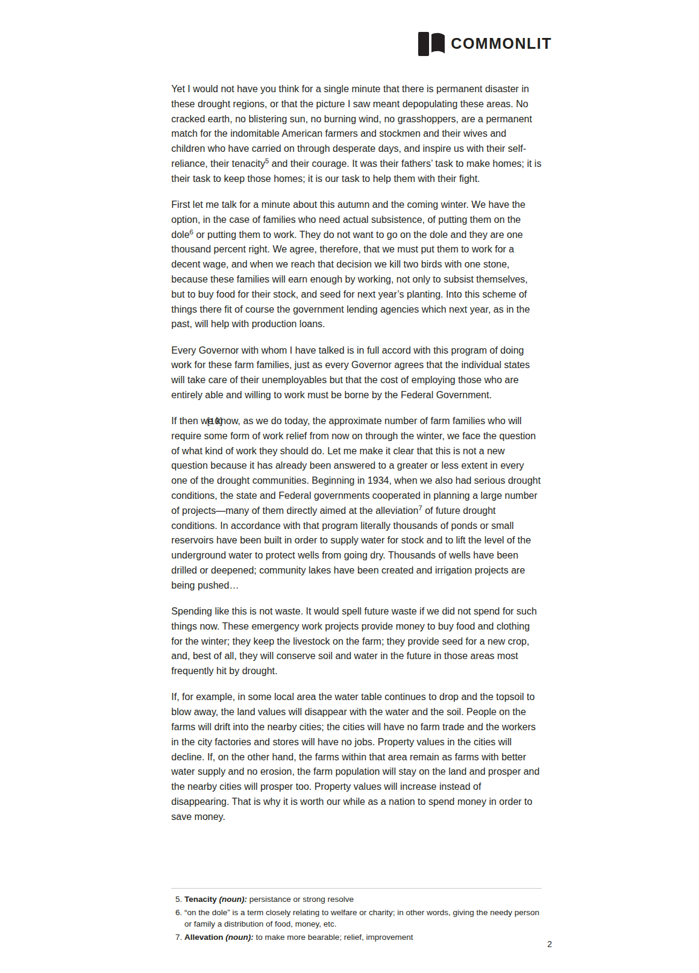COMMONLIT
Yet I would not have you think for a single minute that there is permanent disaster in these drought regions, or that the picture I saw meant depopulating these areas. No cracked earth, no blistering sun, no burning wind, no grasshoppers, are a permanent match for the indomitable American farmers and stockmen and their wives and children who have carried on through desperate days, and inspire us with their self-reliance, their tenacity5 and their courage. It was their fathers’ task to make homes; it is their task to keep those homes; it is our task to help them with their fight.
First let me talk for a minute about this autumn and the coming winter. We have the option, in the case of families who need actual subsistence, of putting them on the dole6 or putting them to work. They do not want to go on the dole and they are one thousand percent right. We agree, therefore, that we must put them to work for a decent wage, and when we reach that decision we kill two birds with one stone, because these families will earn enough by working, not only to subsist themselves, but to buy food for their stock, and seed for next year’s planting. Into this scheme of things there fit of course the government lending agencies which next year, as in the past, will help with production loans.
Every Governor with whom I have talked is in full accord with this program of doing work for these farm families, just as every Governor agrees that the individual states will take care of their unemployables but that the cost of employing those who are entirely able and willing to work must be borne by the Federal Government.
[10]
If then we know, as we do today, the approximate number of farm families who will require some form of work relief from now on through the winter, we face the question of what kind of work they should do. Let me make it clear that this is not a new question because it has already been answered to a greater or less extent in every one of the drought communities. Beginning in 1934, when we also had serious drought conditions, the state and Federal governments cooperated in planning a large number of projects—many of them directly aimed at the alleviation7 of future drought conditions. In accordance with that program literally thousands of ponds or small reservoirs have been built in order to supply water for stock and to lift the level of the underground water to protect wells from going dry. Thousands of wells have been drilled or deepened; community lakes have been created and irrigation projects are being pushed…
Spending like this is not waste. It would spell future waste if we did not spend for such things now. These emergency work projects provide money to buy food and clothing for the winter; they keep the livestock on the farm; they provide seed for a new crop, and, best of all, they will conserve soil and water in the future in those areas most frequently hit by drought.
If, for example, in some local area the water table continues to drop and the topsoil to blow away, the land values will disappear with the water and the soil. People on the farms will drift into the nearby cities; the cities will have no farm trade and the workers in the city factories and stores will have no jobs. Property values in the cities will decline. If, on the other hand, the farms within that area remain as farms with better water supply and no erosion, the farm population will stay on the land and prosper and the nearby cities will prosper too. Property values will increase instead of disappearing. That is why it is worth our while as a nation to spend money in order to save money.
Tenacity (noun): persistance or strong resolve
“on the dole” is a term closely relating to welfare or charity; in other words, giving the needy person or family a distribution of food, money, etc.
Allevation (noun): to make more bearable; relief, improvement
2